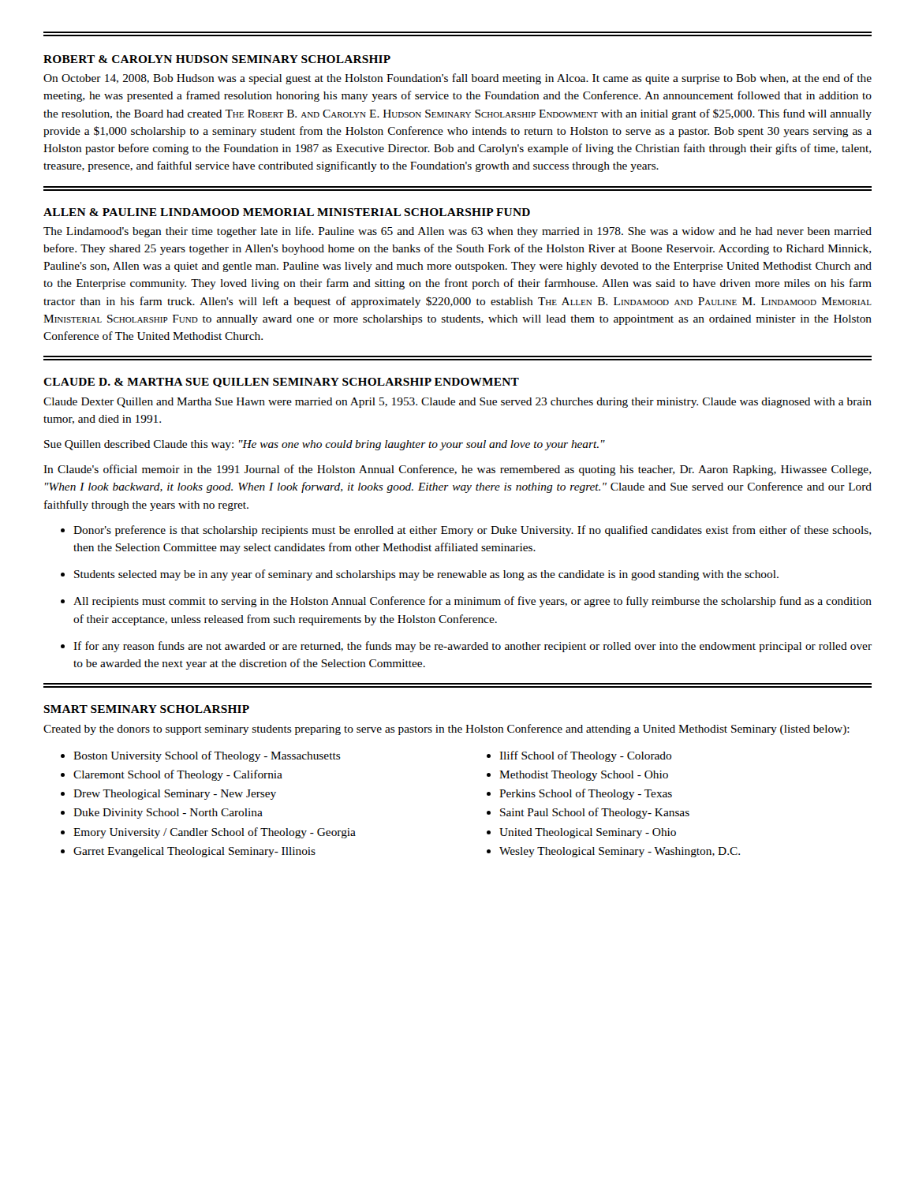ROBERT & CAROLYN HUDSON SEMINARY SCHOLARSHIP
On October 14, 2008, Bob Hudson was a special guest at the Holston Foundation's fall board meeting in Alcoa. It came as quite a surprise to Bob when, at the end of the meeting, he was presented a framed resolution honoring his many years of service to the Foundation and the Conference. An announcement followed that in addition to the resolution, the Board had created The Robert B. and Carolyn E. Hudson Seminary Scholarship Endowment with an initial grant of $25,000. This fund will annually provide a $1,000 scholarship to a seminary student from the Holston Conference who intends to return to Holston to serve as a pastor. Bob spent 30 years serving as a Holston pastor before coming to the Foundation in 1987 as Executive Director. Bob and Carolyn's example of living the Christian faith through their gifts of time, talent, treasure, presence, and faithful service have contributed significantly to the Foundation's growth and success through the years.
ALLEN & PAULINE LINDAMOOD MEMORIAL MINISTERIAL SCHOLARSHIP FUND
The Lindamood's began their time together late in life. Pauline was 65 and Allen was 63 when they married in 1978. She was a widow and he had never been married before. They shared 25 years together in Allen's boyhood home on the banks of the South Fork of the Holston River at Boone Reservoir. According to Richard Minnick, Pauline's son, Allen was a quiet and gentle man. Pauline was lively and much more outspoken. They were highly devoted to the Enterprise United Methodist Church and to the Enterprise community. They loved living on their farm and sitting on the front porch of their farmhouse. Allen was said to have driven more miles on his farm tractor than in his farm truck. Allen's will left a bequest of approximately $220,000 to establish The Allen B. Lindamood and Pauline M. Lindamood Memorial Ministerial Scholarship Fund to annually award one or more scholarships to students, which will lead them to appointment as an ordained minister in the Holston Conference of The United Methodist Church.
CLAUDE D. & MARTHA SUE QUILLEN SEMINARY SCHOLARSHIP ENDOWMENT
Claude Dexter Quillen and Martha Sue Hawn were married on April 5, 1953. Claude and Sue served 23 churches during their ministry. Claude was diagnosed with a brain tumor, and died in 1991.
Sue Quillen described Claude this way: "He was one who could bring laughter to your soul and love to your heart."
In Claude's official memoir in the 1991 Journal of the Holston Annual Conference, he was remembered as quoting his teacher, Dr. Aaron Rapking, Hiwassee College, "When I look backward, it looks good. When I look forward, it looks good. Either way there is nothing to regret." Claude and Sue served our Conference and our Lord faithfully through the years with no regret.
Donor's preference is that scholarship recipients must be enrolled at either Emory or Duke University. If no qualified candidates exist from either of these schools, then the Selection Committee may select candidates from other Methodist affiliated seminaries.
Students selected may be in any year of seminary and scholarships may be renewable as long as the candidate is in good standing with the school.
All recipients must commit to serving in the Holston Annual Conference for a minimum of five years, or agree to fully reimburse the scholarship fund as a condition of their acceptance, unless released from such requirements by the Holston Conference.
If for any reason funds are not awarded or are returned, the funds may be re-awarded to another recipient or rolled over into the endowment principal or rolled over to be awarded the next year at the discretion of the Selection Committee.
SMART SEMINARY SCHOLARSHIP
Created by the donors to support seminary students preparing to serve as pastors in the Holston Conference and attending a United Methodist Seminary (listed below):
Boston University School of Theology - Massachusetts
Claremont School of Theology - California
Drew Theological Seminary - New Jersey
Duke Divinity School - North Carolina
Emory University / Candler School of Theology - Georgia
Garret Evangelical Theological Seminary- Illinois
Iliff School of Theology - Colorado
Methodist Theology School - Ohio
Perkins School of Theology - Texas
Saint Paul School of Theology- Kansas
United Theological Seminary - Ohio
Wesley Theological Seminary - Washington, D.C.